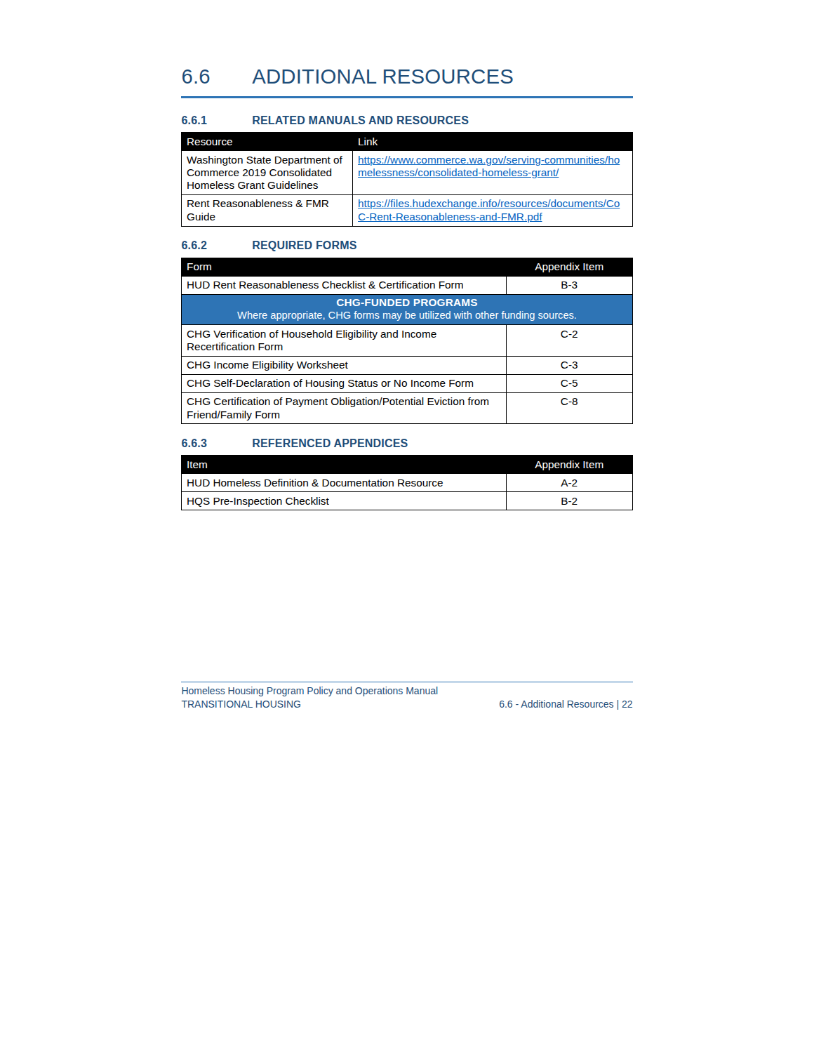6.6 ADDITIONAL RESOURCES
6.6.1 RELATED MANUALS AND RESOURCES
| Resource | Link |
| --- | --- |
| Washington State Department of Commerce 2019 Consolidated Homeless Grant Guidelines | https://www.commerce.wa.gov/serving-communities/homelessness/consolidated-homeless-grant/ |
| Rent Reasonableness & FMR Guide | https://files.hudexchange.info/resources/documents/CoC-Rent-Reasonableness-and-FMR.pdf |
6.6.2 REQUIRED FORMS
| Form | Appendix Item |
| --- | --- |
| HUD Rent Reasonableness Checklist & Certification Form | B-3 |
| CHG-FUNDED PROGRAMS Where appropriate, CHG forms may be utilized with other funding sources. |
| CHG Verification of Household Eligibility and Income Recertification Form | C-2 |
| CHG Income Eligibility Worksheet | C-3 |
| CHG Self-Declaration of Housing Status or No Income Form | C-5 |
| CHG Certification of Payment Obligation/Potential Eviction from Friend/Family Form | C-8 |
6.6.3 REFERENCED APPENDICES
| Item | Appendix Item |
| --- | --- |
| HUD Homeless Definition & Documentation Resource | A-2 |
| HQS Pre-Inspection Checklist | B-2 |
Homeless Housing Program Policy and Operations Manual
TRANSITIONAL HOUSING 6.6 - Additional Resources | 22